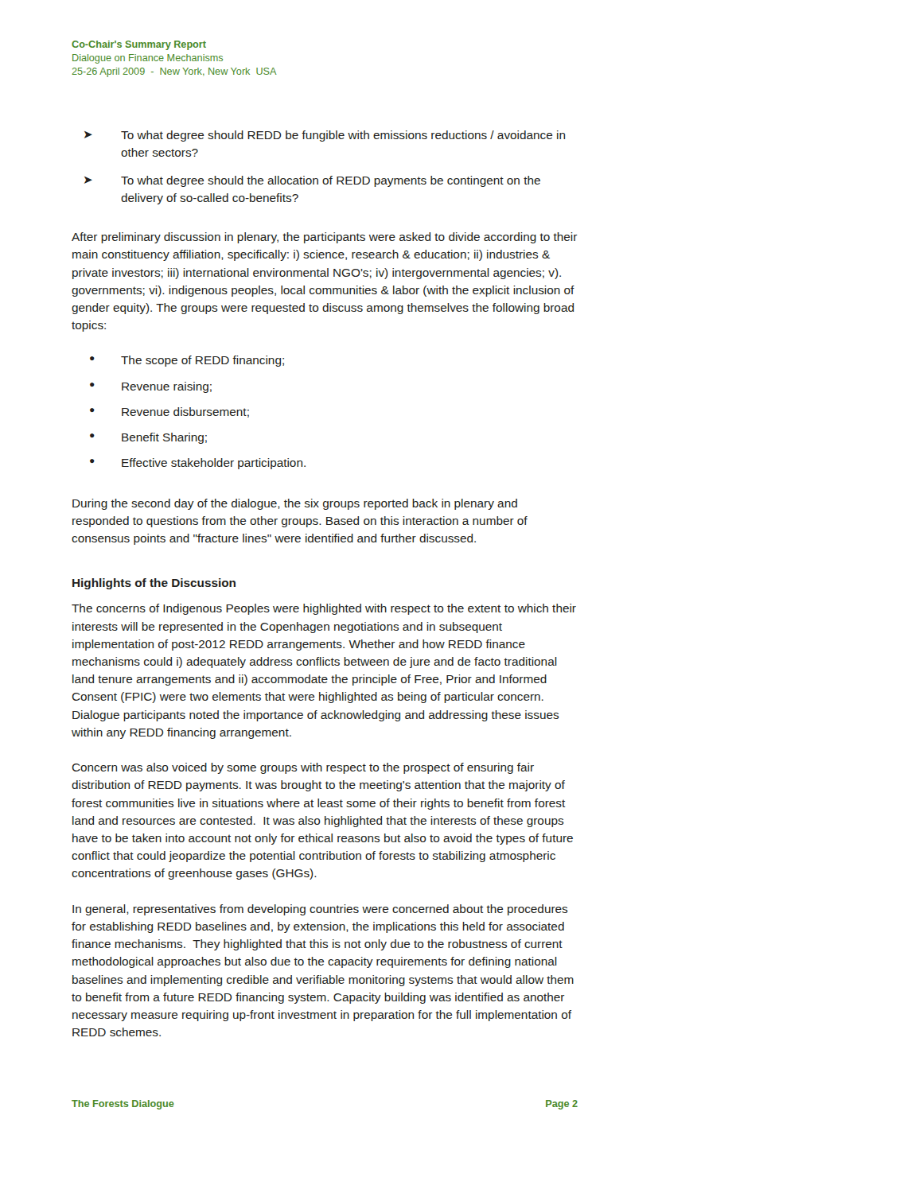Co-Chair's Summary Report
Dialogue on Finance Mechanisms
25-26 April 2009 - New York, New York USA
To what degree should REDD be fungible with emissions reductions / avoidance in other sectors?
To what degree should the allocation of REDD payments be contingent on the delivery of so-called co-benefits?
After preliminary discussion in plenary, the participants were asked to divide according to their main constituency affiliation, specifically: i) science, research & education; ii) industries & private investors; iii) international environmental NGO's; iv) intergovernmental agencies; v). governments; vi). indigenous peoples, local communities & labor (with the explicit inclusion of gender equity). The groups were requested to discuss among themselves the following broad topics:
The scope of REDD financing;
Revenue raising;
Revenue disbursement;
Benefit Sharing;
Effective stakeholder participation.
During the second day of the dialogue, the six groups reported back in plenary and responded to questions from the other groups. Based on this interaction a number of consensus points and "fracture lines" were identified and further discussed.
Highlights of the Discussion
The concerns of Indigenous Peoples were highlighted with respect to the extent to which their interests will be represented in the Copenhagen negotiations and in subsequent implementation of post-2012 REDD arrangements. Whether and how REDD finance mechanisms could i) adequately address conflicts between de jure and de facto traditional land tenure arrangements and ii) accommodate the principle of Free, Prior and Informed Consent (FPIC) were two elements that were highlighted as being of particular concern. Dialogue participants noted the importance of acknowledging and addressing these issues within any REDD financing arrangement.
Concern was also voiced by some groups with respect to the prospect of ensuring fair distribution of REDD payments. It was brought to the meeting's attention that the majority of forest communities live in situations where at least some of their rights to benefit from forest land and resources are contested. It was also highlighted that the interests of these groups have to be taken into account not only for ethical reasons but also to avoid the types of future conflict that could jeopardize the potential contribution of forests to stabilizing atmospheric concentrations of greenhouse gases (GHGs).
In general, representatives from developing countries were concerned about the procedures for establishing REDD baselines and, by extension, the implications this held for associated finance mechanisms. They highlighted that this is not only due to the robustness of current methodological approaches but also due to the capacity requirements for defining national baselines and implementing credible and verifiable monitoring systems that would allow them to benefit from a future REDD financing system. Capacity building was identified as another necessary measure requiring up-front investment in preparation for the full implementation of REDD schemes.
The Forests Dialogue Page 2